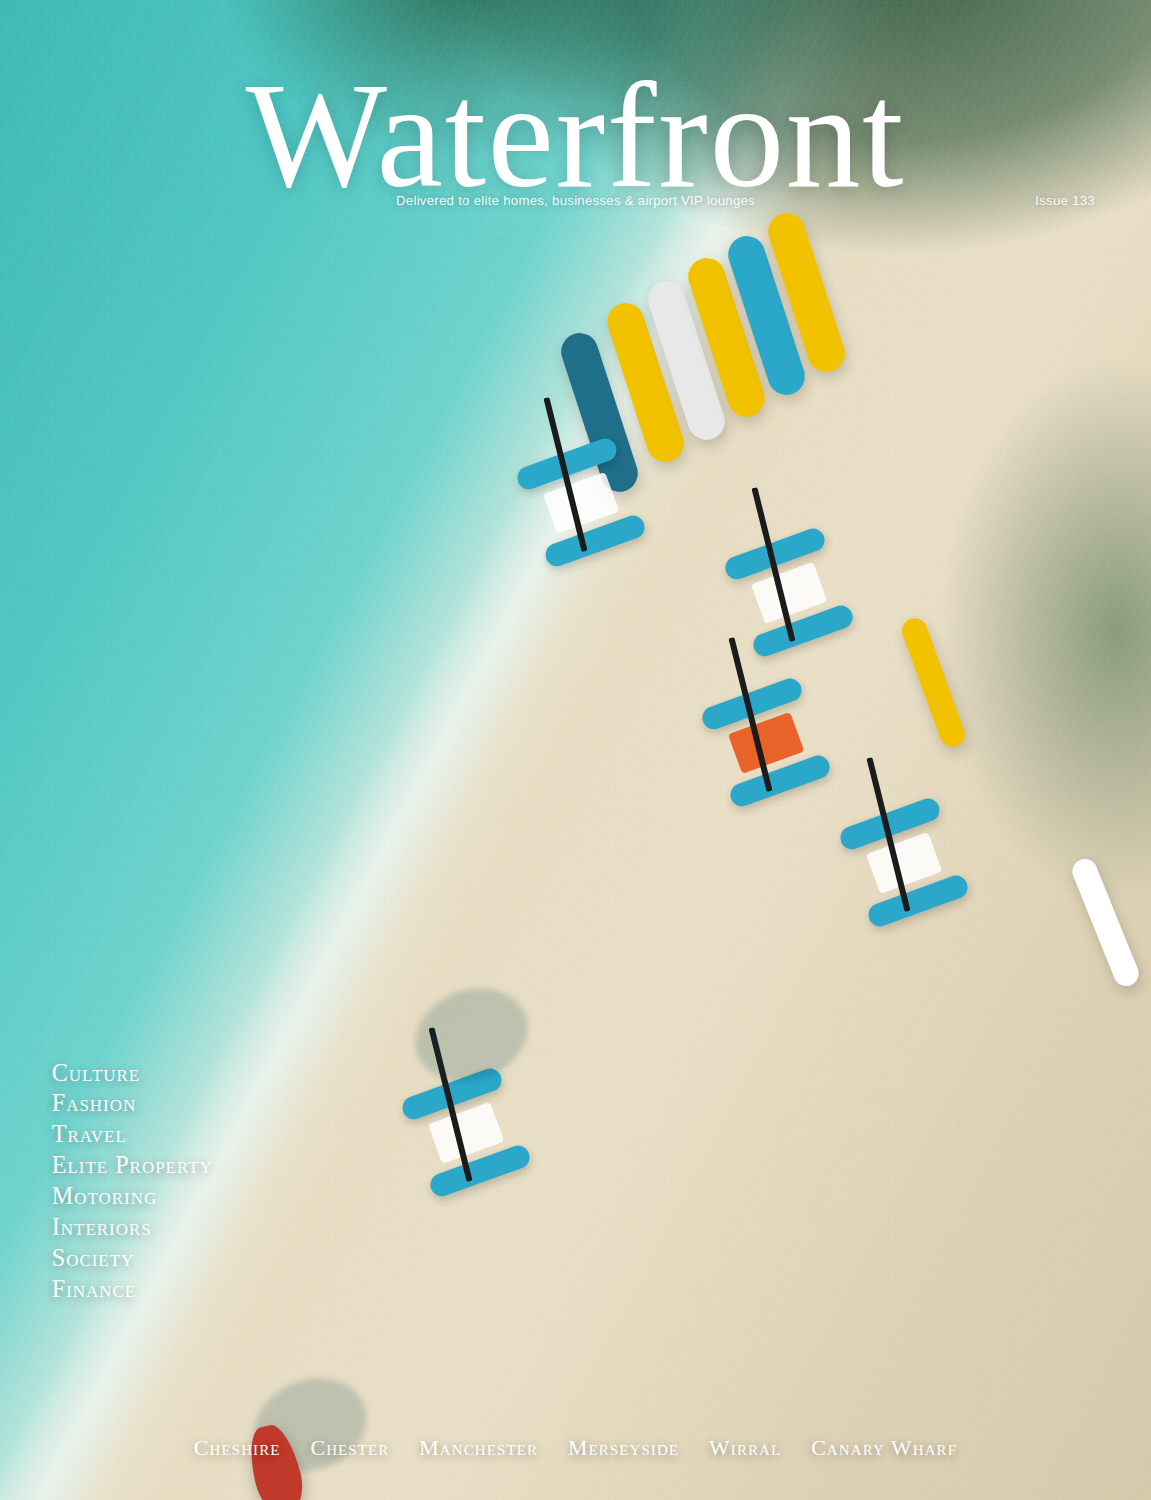Waterfront
Issue 133 Delivered to elite homes, businesses & airport VIP lounges Issue 133
Culture
Fashion
Travel
Elite Property
Motoring
Interiors
Society
Finance
Cheshire
Chester
Manchester
Merseyside
Wirral
Canary Wharf